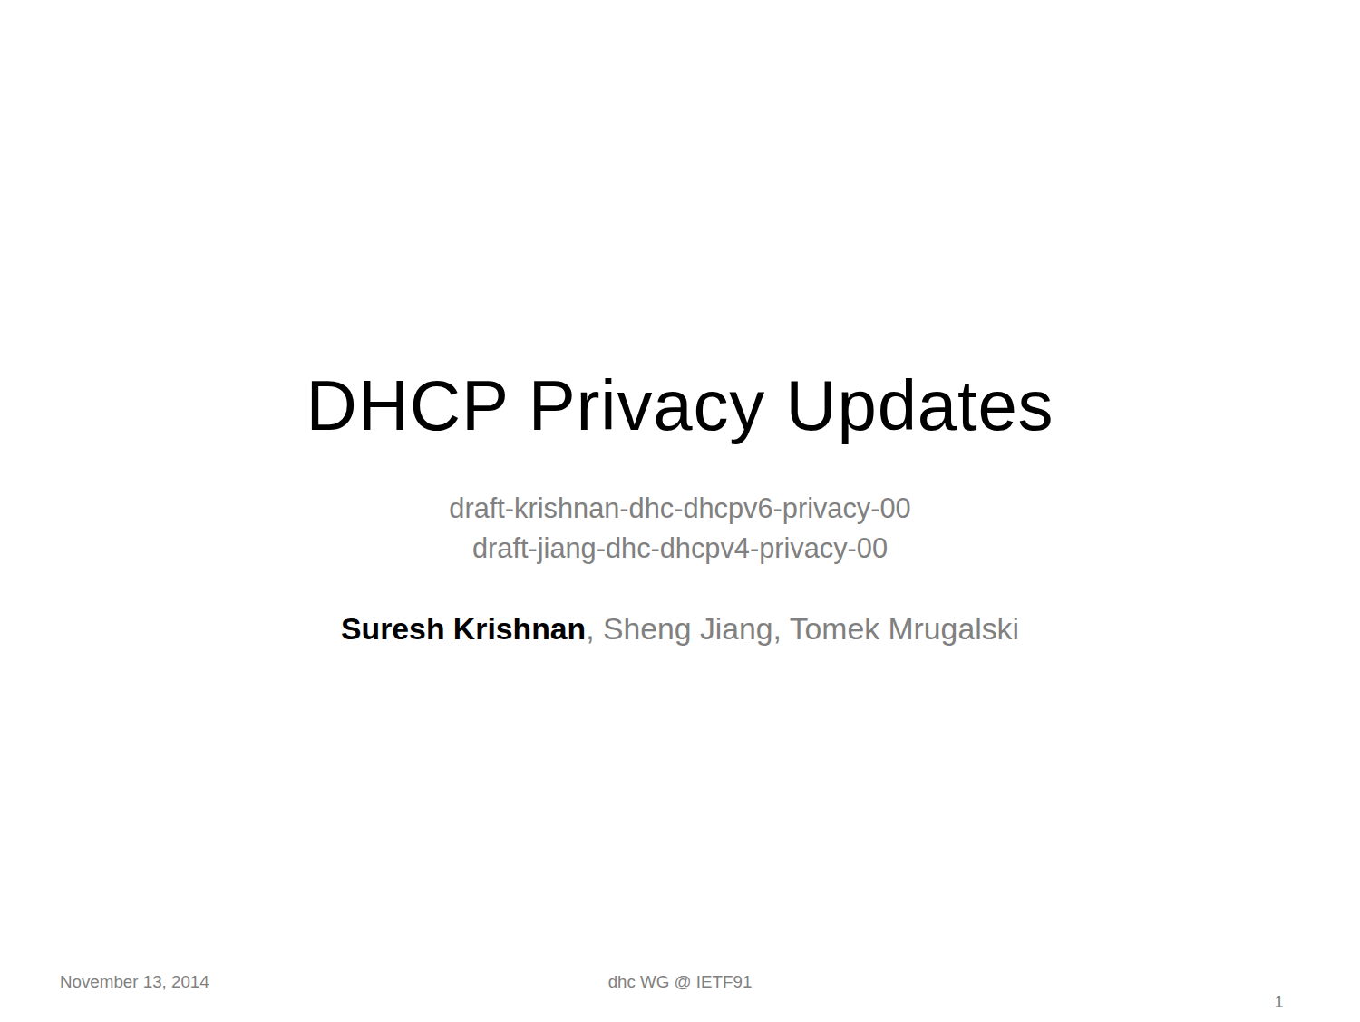DHCP Privacy Updates
draft-krishnan-dhc-dhcpv6-privacy-00
draft-jiang-dhc-dhcpv4-privacy-00
Suresh Krishnan, Sheng Jiang, Tomek Mrugalski
November 13, 2014
dhc WG @ IETF91
1